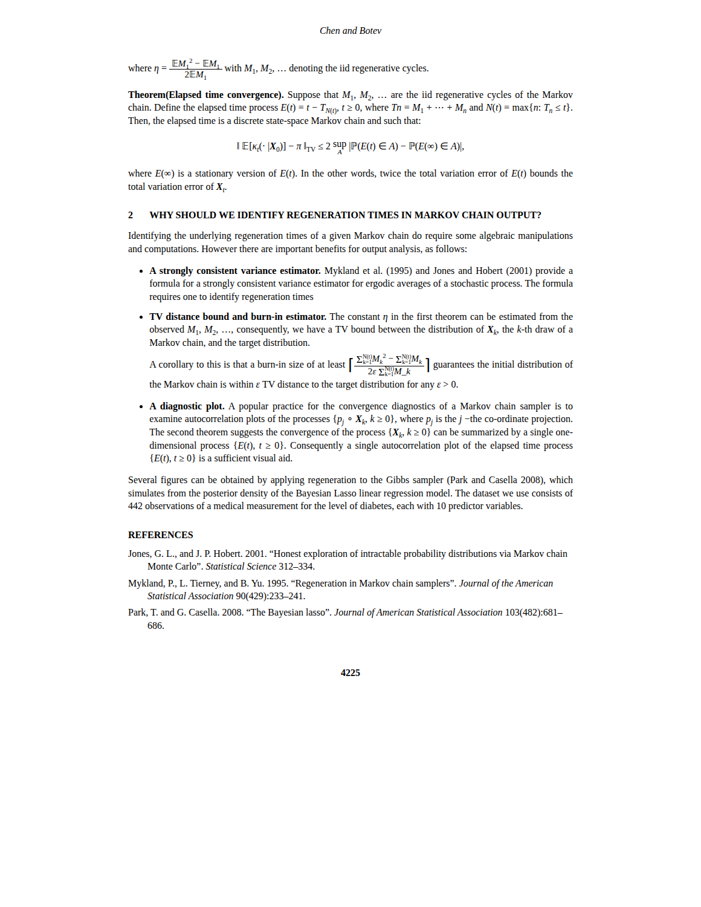Chen and Botev
where η = 𝔼M12 − 𝔼M12𝔼M1 with M1, M2, … denoting the iid regenerative cycles.
Theorem(Elapsed time convergence). Suppose that M1, M2, … are the iid regenerative cycles of the Markov chain. Define the elapsed time process E(t) = t − TN(t), t ≥ 0, where Tn = M1 + ⋯ + Mn and N(t) = max{n: Tn ≤ t}. Then, the elapsed time is a discrete state-space Markov chain and such that:
‖ 𝔼[κt(· |X0)] − π ‖TV ≤ 2 sup A |ℙ(E(t) ∈ A) − ℙ(E(∞) ∈ A)|,
where E(∞) is a stationary version of E(t). In the other words, twice the total variation error of E(t) bounds the total variation error of Xt.
2 WHY SHOULD WE IDENTIFY REGENERATION TIMES IN MARKOV CHAIN OUTPUT?
Identifying the underlying regeneration times of a given Markov chain do require some algebraic manipulations and computations. However there are important benefits for output analysis, as follows:
A strongly consistent variance estimator. Mykland et al. (1995) and Jones and Hobert (2001) provide a formula for a strongly consistent variance estimator for ergodic averages of a stochastic process. The formula requires one to identify regeneration times
TV distance bound and burn-in estimator. The constant η in the first theorem can be estimated from the observed M1, M2, …, consequently, we have a TV bound between the distribution of Xk, the k-th draw of a Markov chain, and the target distribution.
A corollary to this is that a burn-in size of at least ⌈ΣN(t) k=1 Mk2 − ΣN(t) k=1 Mk 2ε ΣN(t) k=1 M_k⌉ guarantees the initial distribution of the Markov chain is within ε TV distance to the target distribution for any ε > 0.
A diagnostic plot. A popular practice for the convergence diagnostics of a Markov chain sampler is to examine autocorrelation plots of the processes {pj ∘ Xk, k ≥ 0}, where pj is the j −the co-ordinate projection. The second theorem suggests the convergence of the process {Xk, k ≥ 0} can be summarized by a single one-dimensional process {E(t), t ≥ 0}. Consequently a single autocorrelation plot of the elapsed time process {E(t), t ≥ 0} is a sufficient visual aid.
Several figures can be obtained by applying regeneration to the Gibbs sampler (Park and Casella 2008), which simulates from the posterior density of the Bayesian Lasso linear regression model. The dataset we use consists of 442 observations of a medical measurement for the level of diabetes, each with 10 predictor variables.
REFERENCES
Jones, G. L., and J. P. Hobert. 2001. “Honest exploration of intractable probability distributions via Markov chain Monte Carlo”. Statistical Science 312–334.
Mykland, P., L. Tierney, and B. Yu. 1995. “Regeneration in Markov chain samplers”. Journal of the American Statistical Association 90(429):233–241.
Park, T. and G. Casella. 2008. “The Bayesian lasso”. Journal of American Statistical Association 103(482):681–686.
4225